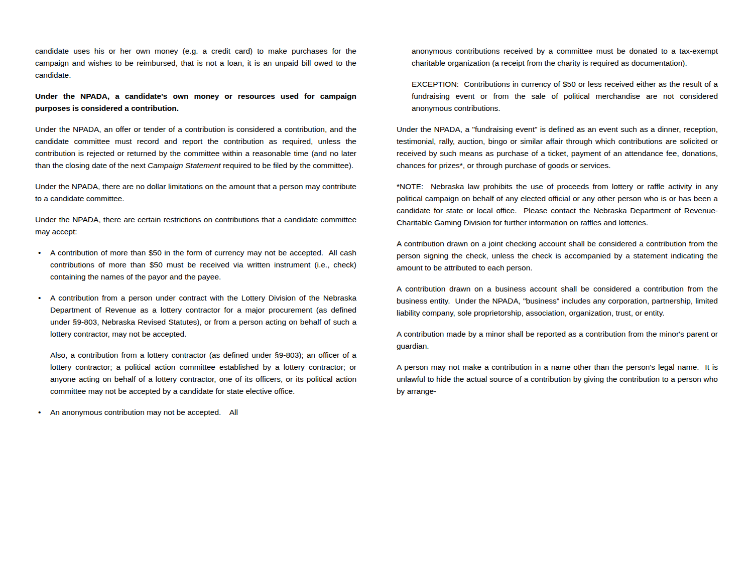candidate uses his or her own money (e.g. a credit card) to make purchases for the campaign and wishes to be reimbursed, that is not a loan, it is an unpaid bill owed to the candidate.
Under the NPADA, a candidate's own money or resources used for campaign purposes is considered a contribution.
Under the NPADA, an offer or tender of a contribution is considered a contribution, and the candidate committee must record and report the contribution as required, unless the contribution is rejected or returned by the committee within a reasonable time (and no later than the closing date of the next Campaign Statement required to be filed by the committee).
Under the NPADA, there are no dollar limitations on the amount that a person may contribute to a candidate committee.
Under the NPADA, there are certain restrictions on contributions that a candidate committee may accept:
A contribution of more than $50 in the form of currency may not be accepted. All cash contributions of more than $50 must be received via written instrument (i.e., check) containing the names of the payor and the payee.
A contribution from a person under contract with the Lottery Division of the Nebraska Department of Revenue as a lottery contractor for a major procurement (as defined under §9-803, Nebraska Revised Statutes), or from a person acting on behalf of such a lottery contractor, may not be accepted.
Also, a contribution from a lottery contractor (as defined under §9-803); an officer of a lottery contractor; a political action committee established by a lottery contractor; or anyone acting on behalf of a lottery contractor, one of its officers, or its political action committee may not be accepted by a candidate for state elective office.
An anonymous contribution may not be accepted. All
anonymous contributions received by a committee must be donated to a tax-exempt charitable organization (a receipt from the charity is required as documentation).
EXCEPTION: Contributions in currency of $50 or less received either as the result of a fundraising event or from the sale of political merchandise are not considered anonymous contributions.
Under the NPADA, a "fundraising event" is defined as an event such as a dinner, reception, testimonial, rally, auction, bingo or similar affair through which contributions are solicited or received by such means as purchase of a ticket, payment of an attendance fee, donations, chances for prizes*, or through purchase of goods or services.
*NOTE: Nebraska law prohibits the use of proceeds from lottery or raffle activity in any political campaign on behalf of any elected official or any other person who is or has been a candidate for state or local office. Please contact the Nebraska Department of Revenue-Charitable Gaming Division for further information on raffles and lotteries.
A contribution drawn on a joint checking account shall be considered a contribution from the person signing the check, unless the check is accompanied by a statement indicating the amount to be attributed to each person.
A contribution drawn on a business account shall be considered a contribution from the business entity. Under the NPADA, "business" includes any corporation, partnership, limited liability company, sole proprietorship, association, organization, trust, or entity.
A contribution made by a minor shall be reported as a contribution from the minor's parent or guardian.
A person may not make a contribution in a name other than the person's legal name. It is unlawful to hide the actual source of a contribution by giving the contribution to a person who by arrange-